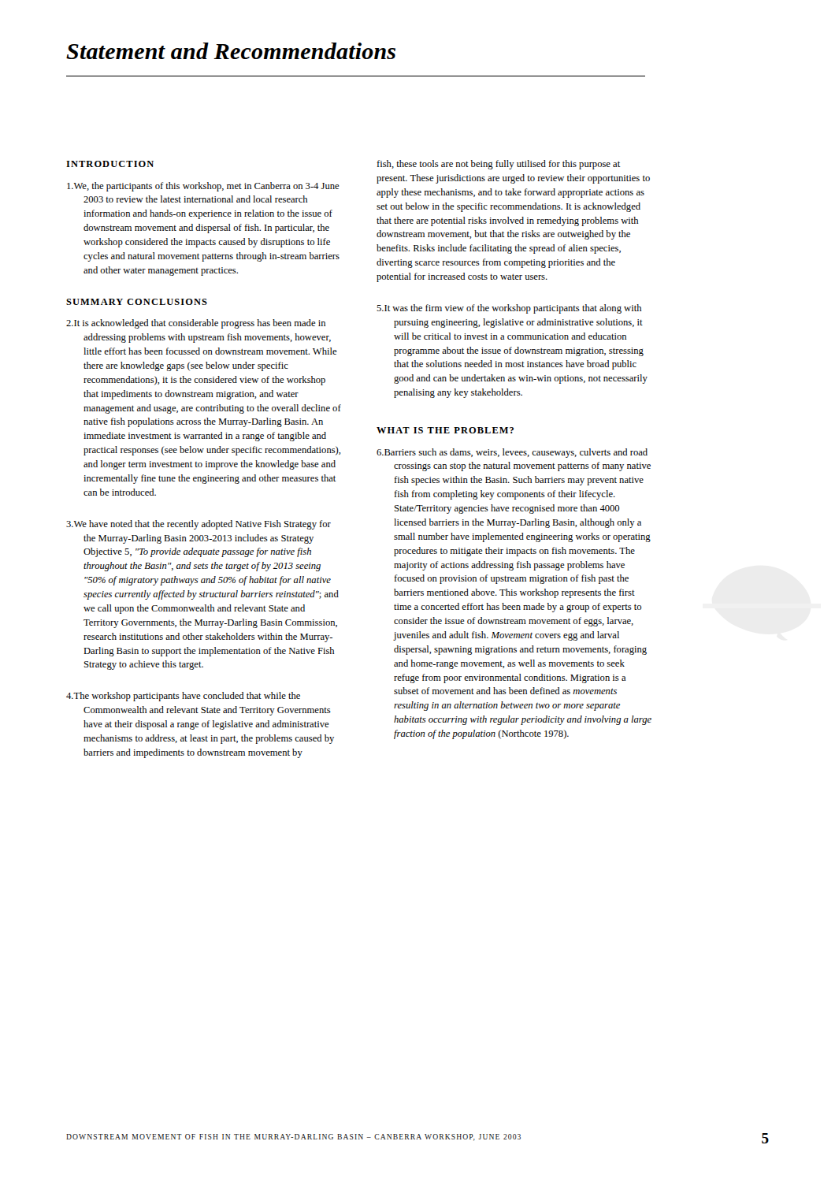Statement and Recommendations
Introduction
1. We, the participants of this workshop, met in Canberra on 3-4 June 2003 to review the latest international and local research information and hands-on experience in relation to the issue of downstream movement and dispersal of fish. In particular, the workshop considered the impacts caused by disruptions to life cycles and natural movement patterns through in-stream barriers and other water management practices.
Summary Conclusions
2. It is acknowledged that considerable progress has been made in addressing problems with upstream fish movements, however, little effort has been focussed on downstream movement. While there are knowledge gaps (see below under specific recommendations), it is the considered view of the workshop that impediments to downstream migration, and water management and usage, are contributing to the overall decline of native fish populations across the Murray-Darling Basin. An immediate investment is warranted in a range of tangible and practical responses (see below under specific recommendations), and longer term investment to improve the knowledge base and incrementally fine tune the engineering and other measures that can be introduced.
3. We have noted that the recently adopted Native Fish Strategy for the Murray-Darling Basin 2003-2013 includes as Strategy Objective 5, "To provide adequate passage for native fish throughout the Basin", and sets the target of by 2013 seeing "50% of migratory pathways and 50% of habitat for all native species currently affected by structural barriers reinstated"; and we call upon the Commonwealth and relevant State and Territory Governments, the Murray-Darling Basin Commission, research institutions and other stakeholders within the Murray-Darling Basin to support the implementation of the Native Fish Strategy to achieve this target.
4. The workshop participants have concluded that while the Commonwealth and relevant State and Territory Governments have at their disposal a range of legislative and administrative mechanisms to address, at least in part, the problems caused by barriers and impediments to downstream movement by
fish, these tools are not being fully utilised for this purpose at present. These jurisdictions are urged to review their opportunities to apply these mechanisms, and to take forward appropriate actions as set out below in the specific recommendations. It is acknowledged that there are potential risks involved in remedying problems with downstream movement, but that the risks are outweighed by the benefits. Risks include facilitating the spread of alien species, diverting scarce resources from competing priorities and the potential for increased costs to water users.
5. It was the firm view of the workshop participants that along with pursuing engineering, legislative or administrative solutions, it will be critical to invest in a communication and education programme about the issue of downstream migration, stressing that the solutions needed in most instances have broad public good and can be undertaken as win-win options, not necessarily penalising any key stakeholders.
What is the problem?
6. Barriers such as dams, weirs, levees, causeways, culverts and road crossings can stop the natural movement patterns of many native fish species within the Basin. Such barriers may prevent native fish from completing key components of their lifecycle. State/Territory agencies have recognised more than 4000 licensed barriers in the Murray-Darling Basin, although only a small number have implemented engineering works or operating procedures to mitigate their impacts on fish movements. The majority of actions addressing fish passage problems have focused on provision of upstream migration of fish past the barriers mentioned above. This workshop represents the first time a concerted effort has been made by a group of experts to consider the issue of downstream movement of eggs, larvae, juveniles and adult fish. Movement covers egg and larval dispersal, spawning migrations and return movements, foraging and home-range movement, as well as movements to seek refuge from poor environmental conditions. Migration is a subset of movement and has been defined as movements resulting in an alternation between two or more separate habitats occurring with regular periodicity and involving a large fraction of the population (Northcote 1978).
Downstream movement of fish in the Murray-Darling Basin – Canberra Workshop, June 2003
5